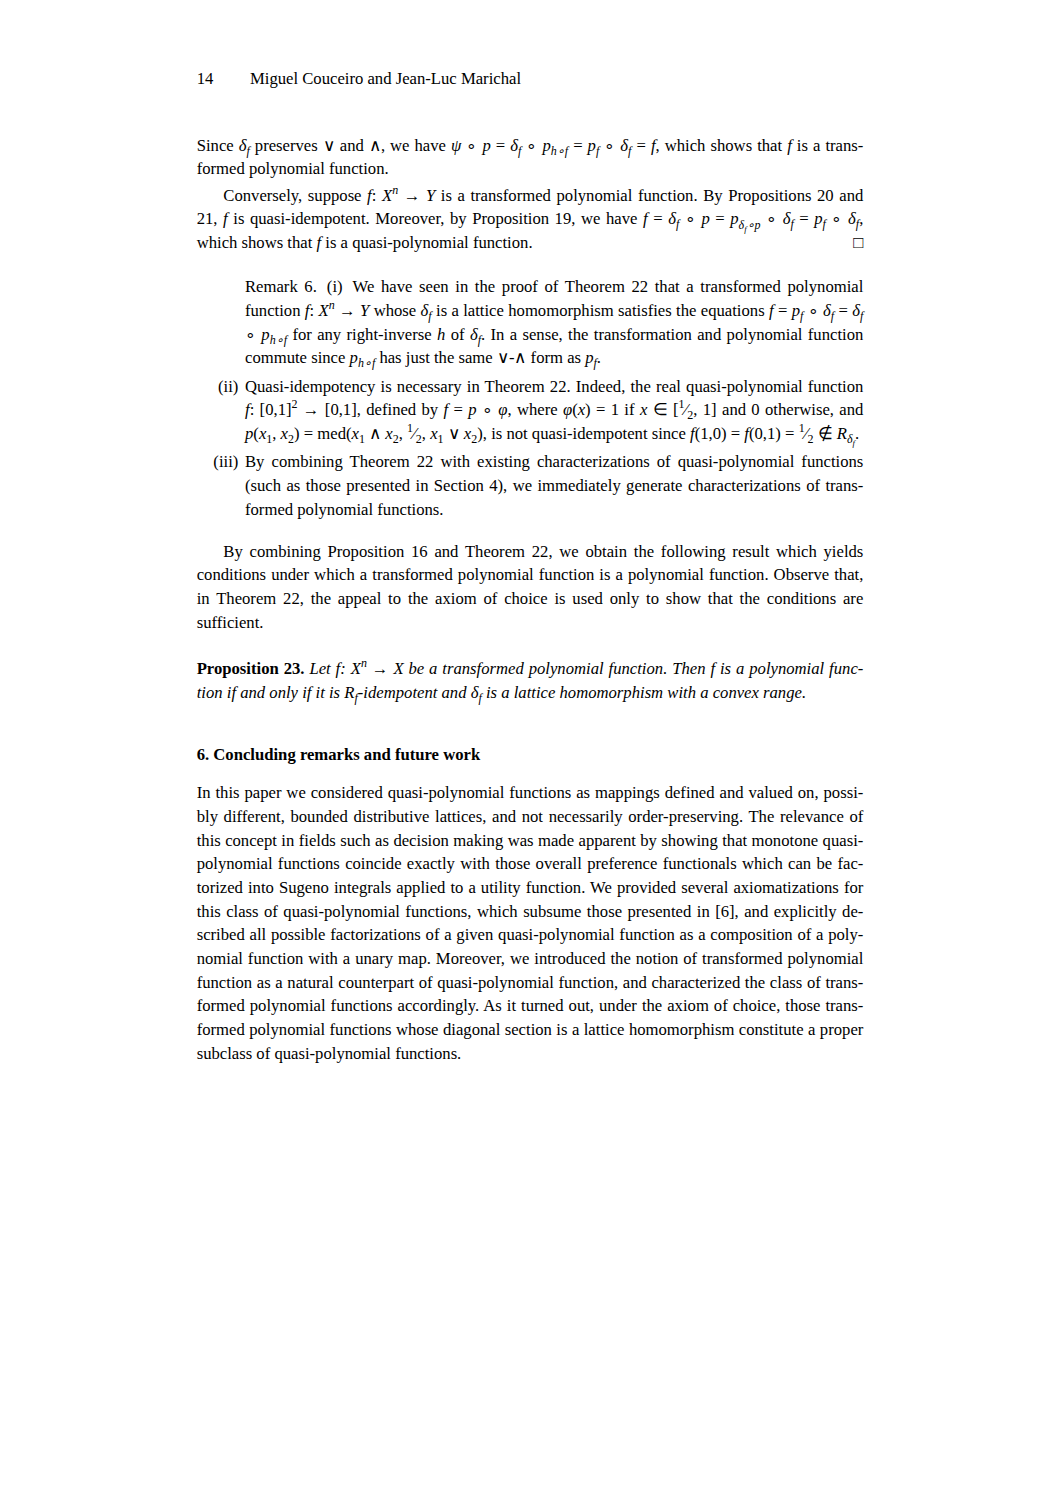14 Miguel Couceiro and Jean-Luc Marichal
Since δf preserves ∨ and ∧, we have ψ ∘ p = δf ∘ ph∘f = pf ∘ δf = f, which shows that f is a transformed polynomial function.
Conversely, suppose f: Xn → Y is a transformed polynomial function. By Propositions 20 and 21, f is quasi-idempotent. Moreover, by Proposition 19, we have f = δf ∘ p = pδf∘p ∘ δf = pf ∘ δf, which shows that f is a quasi-polynomial function.□
Remark 6.(i) We have seen in the proof of Theorem 22 that a transformed polynomial function f: Xn → Y whose δf is a lattice homomorphism satisfies the equations f = pf ∘ δf = δf ∘ ph∘f for any right-inverse h of δf. In a sense, the transformation and polynomial function commute since ph∘f has just the same ∨-∧ form as pf.
(ii) Quasi-idempotency is necessary in Theorem 22. Indeed, the real quasi-polynomial function f: [0,1]2 → [0,1], defined by f = p ∘ φ, where φ(x) = 1 if x ∈ [1⁄2, 1] and 0 otherwise, and p(x1, x2) = med(x1 ∧ x2, 1⁄2, x1 ∨ x2), is not quasi-idempotent since f(1,0) = f(0,1) = 1⁄2 ∉ Rδf.
(iii) By combining Theorem 22 with existing characterizations of quasi-polynomial functions (such as those presented in Section 4), we immediately generate characterizations of transformed polynomial functions.
By combining Proposition 16 and Theorem 22, we obtain the following result which yields conditions under which a transformed polynomial function is a polynomial function. Observe that, in Theorem 22, the appeal to the axiom of choice is used only to show that the conditions are sufficient.
Proposition 23. Let f: Xn → X be a transformed polynomial function. Then f is a polynomial function if and only if it is Rf-idempotent and δf is a lattice homomorphism with a convex range.
6. Concluding remarks and future work
In this paper we considered quasi-polynomial functions as mappings defined and valued on, possibly different, bounded distributive lattices, and not necessarily order-preserving. The relevance of this concept in fields such as decision making was made apparent by showing that monotone quasi-polynomial functions coincide exactly with those overall preference functionals which can be factorized into Sugeno integrals applied to a utility function. We provided several axiomatizations for this class of quasi-polynomial functions, which subsume those presented in [6], and explicitly described all possible factorizations of a given quasi-polynomial function as a composition of a polynomial function with a unary map. Moreover, we introduced the notion of transformed polynomial function as a natural counterpart of quasi-polynomial function, and characterized the class of transformed polynomial functions accordingly. As it turned out, under the axiom of choice, those transformed polynomial functions whose diagonal section is a lattice homomorphism constitute a proper subclass of quasi-polynomial functions.